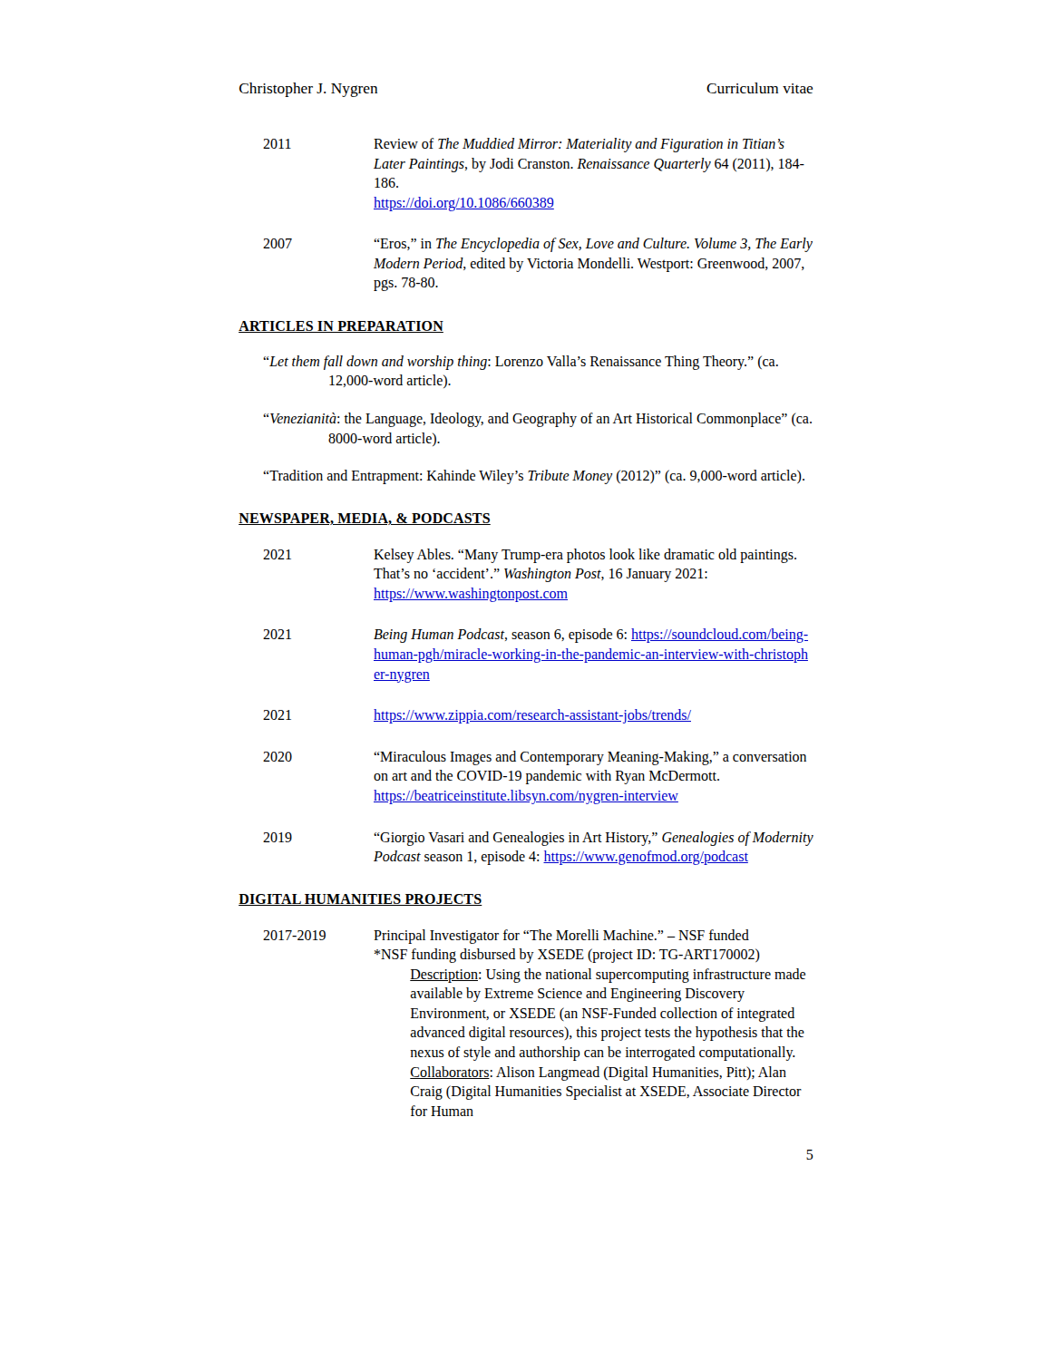Christopher J. Nygren
Curriculum vitae
2011
Review of The Muddied Mirror: Materiality and Figuration in Titian’s Later Paintings, by Jodi Cranston. Renaissance Quarterly 64 (2011), 184-186.
https://doi.org/10.1086/660389
2007
“Eros,” in The Encyclopedia of Sex, Love and Culture. Volume 3, The Early Modern Period, edited by Victoria Mondelli. Westport: Greenwood, 2007, pgs. 78-80.
ARTICLES IN PREPARATION
“Let them fall down and worship thing: Lorenzo Valla’s Renaissance Thing Theory.” (ca. 12,000-word article).
“Venezianità: the Language, Ideology, and Geography of an Art Historical Commonplace” (ca. 8000-word article).
“Tradition and Entrapment: Kahinde Wiley’s Tribute Money (2012)” (ca. 9,000-word article).
NEWSPAPER, MEDIA, & PODCASTS
2021
Kelsey Ables. “Many Trump-era photos look like dramatic old paintings. That’s no ‘accident’.” Washington Post, 16 January 2021:
https://www.washingtonpost.com
2021
Being Human Podcast, season 6, episode 6: https://soundcloud.com/being-human-pgh/miracle-working-in-the-pandemic-an-interview-with-christopher-nygren
2021
https://www.zippia.com/research-assistant-jobs/trends/
2020
“Miraculous Images and Contemporary Meaning-Making,” a conversation on art and the COVID-19 pandemic with Ryan McDermott.
https://beatriceinstitute.libsyn.com/nygren-interview
2019
“Giorgio Vasari and Genealogies in Art History,” Genealogies of Modernity Podcast season 1, episode 4: https://www.genofmod.org/podcast
DIGITAL HUMANITIES PROJECTS
2017-2019
Principal Investigator for “The Morelli Machine.” – NSF funded
*NSF funding disbursed by XSEDE (project ID: TG-ART170002)
Description: Using the national supercomputing infrastructure made available by Extreme Science and Engineering Discovery Environment, or XSEDE (an NSF-Funded collection of integrated advanced digital resources), this project tests the hypothesis that the nexus of style and authorship can be interrogated computationally.
Collaborators: Alison Langmead (Digital Humanities, Pitt); Alan Craig (Digital Humanities Specialist at XSEDE, Associate Director for Human
5